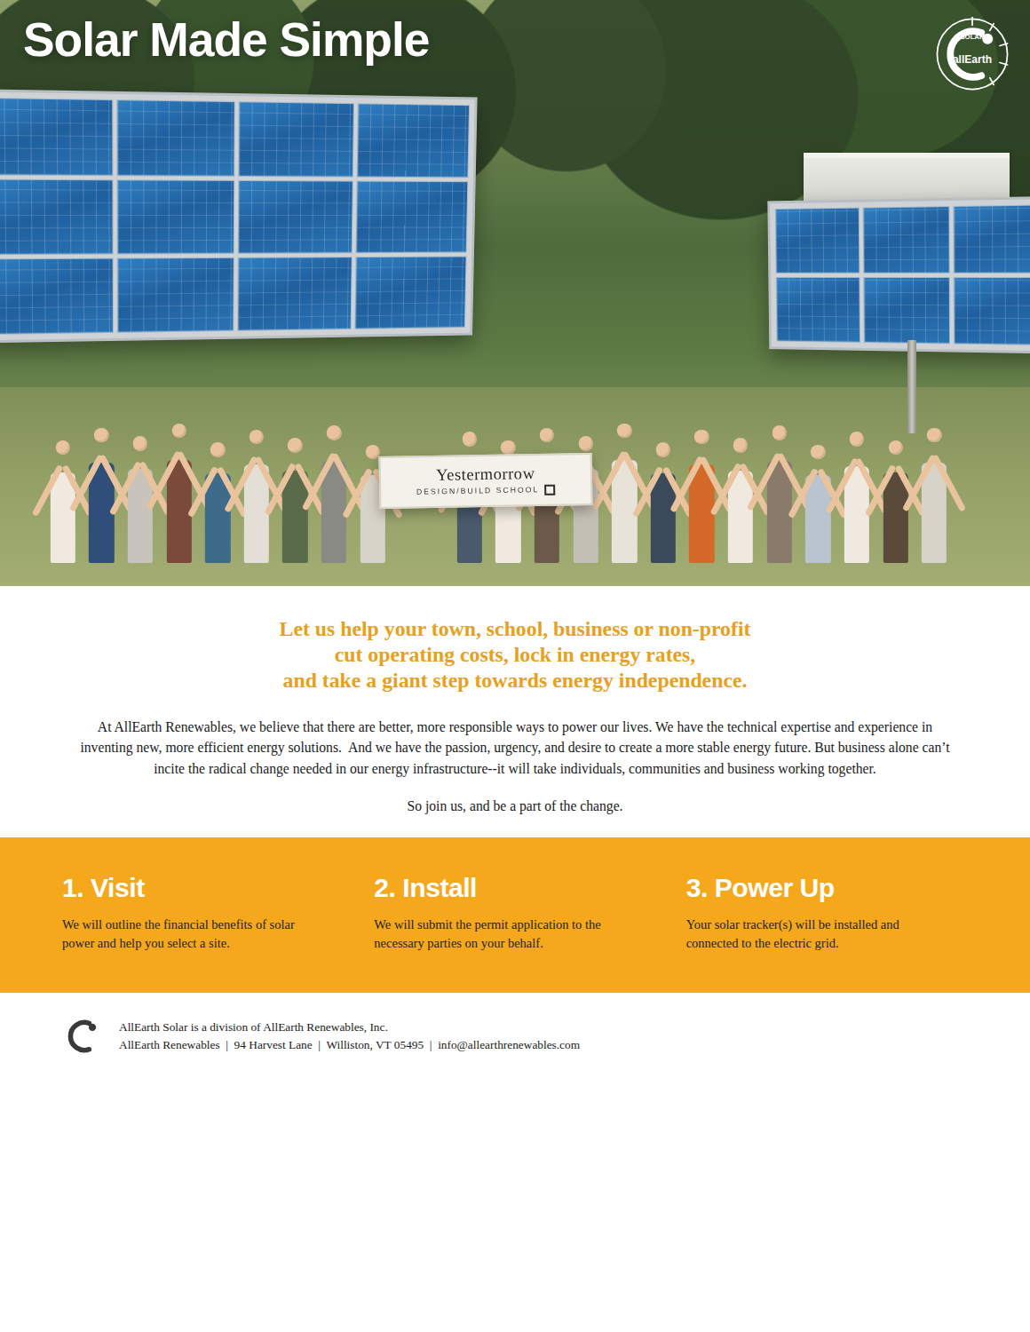Yestermorrow
DESIGN/BUILD SCHOOL
Solar Made Simple
SOLAR allEarth
Let us help your town, school, business or non-profit
cut operating costs, lock in energy rates,
and take a giant step towards energy independence.
At AllEarth Renewables, we believe that there are better, more responsible ways to power our lives. We have the technical expertise and experience in inventing new, more efficient energy solutions. And we have the passion, urgency, and desire to create a more stable energy future. But business alone can’t incite the radical change needed in our energy infrastructure--it will take individuals, communities and business working together.
So join us, and be a part of the change.
1. Visit
We will outline the financial benefits of solar power and help you select a site.
2. Install
We will submit the permit application to the necessary parties on your behalf.
3. Power Up
Your solar tracker(s) will be installed and connected to the electric grid.
AllEarth Solar is a division of AllEarth Renewables, Inc.
AllEarth Renewables | 94 Harvest Lane | Williston, VT 05495 | info@allearthrenewables.com